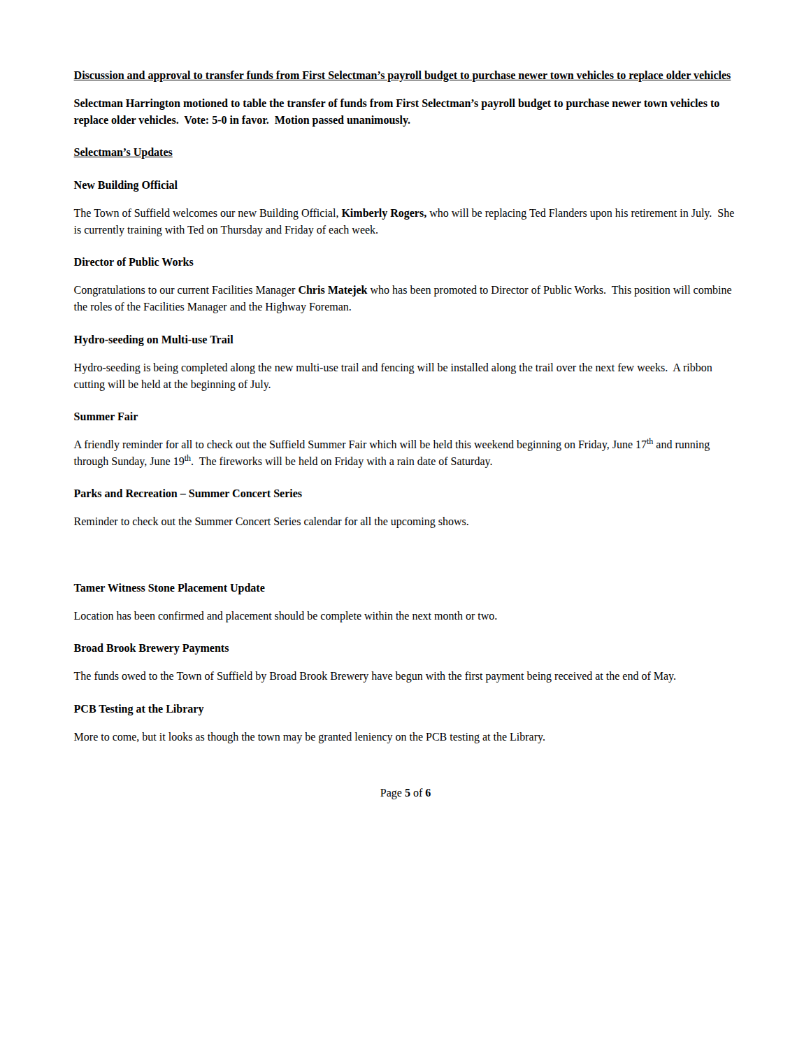Discussion and approval to transfer funds from First Selectman’s payroll budget to purchase newer town vehicles to replace older vehicles
Selectman Harrington motioned to table the transfer of funds from First Selectman’s payroll budget to purchase newer town vehicles to replace older vehicles. Vote: 5-0 in favor. Motion passed unanimously.
Selectman’s Updates
New Building Official
The Town of Suffield welcomes our new Building Official, Kimberly Rogers, who will be replacing Ted Flanders upon his retirement in July. She is currently training with Ted on Thursday and Friday of each week.
Director of Public Works
Congratulations to our current Facilities Manager Chris Matejek who has been promoted to Director of Public Works. This position will combine the roles of the Facilities Manager and the Highway Foreman.
Hydro-seeding on Multi-use Trail
Hydro-seeding is being completed along the new multi-use trail and fencing will be installed along the trail over the next few weeks. A ribbon cutting will be held at the beginning of July.
Summer Fair
A friendly reminder for all to check out the Suffield Summer Fair which will be held this weekend beginning on Friday, June 17th and running through Sunday, June 19th. The fireworks will be held on Friday with a rain date of Saturday.
Parks and Recreation – Summer Concert Series
Reminder to check out the Summer Concert Series calendar for all the upcoming shows.
Tamer Witness Stone Placement Update
Location has been confirmed and placement should be complete within the next month or two.
Broad Brook Brewery Payments
The funds owed to the Town of Suffield by Broad Brook Brewery have begun with the first payment being received at the end of May.
PCB Testing at the Library
More to come, but it looks as though the town may be granted leniency on the PCB testing at the Library.
Page 5 of 6